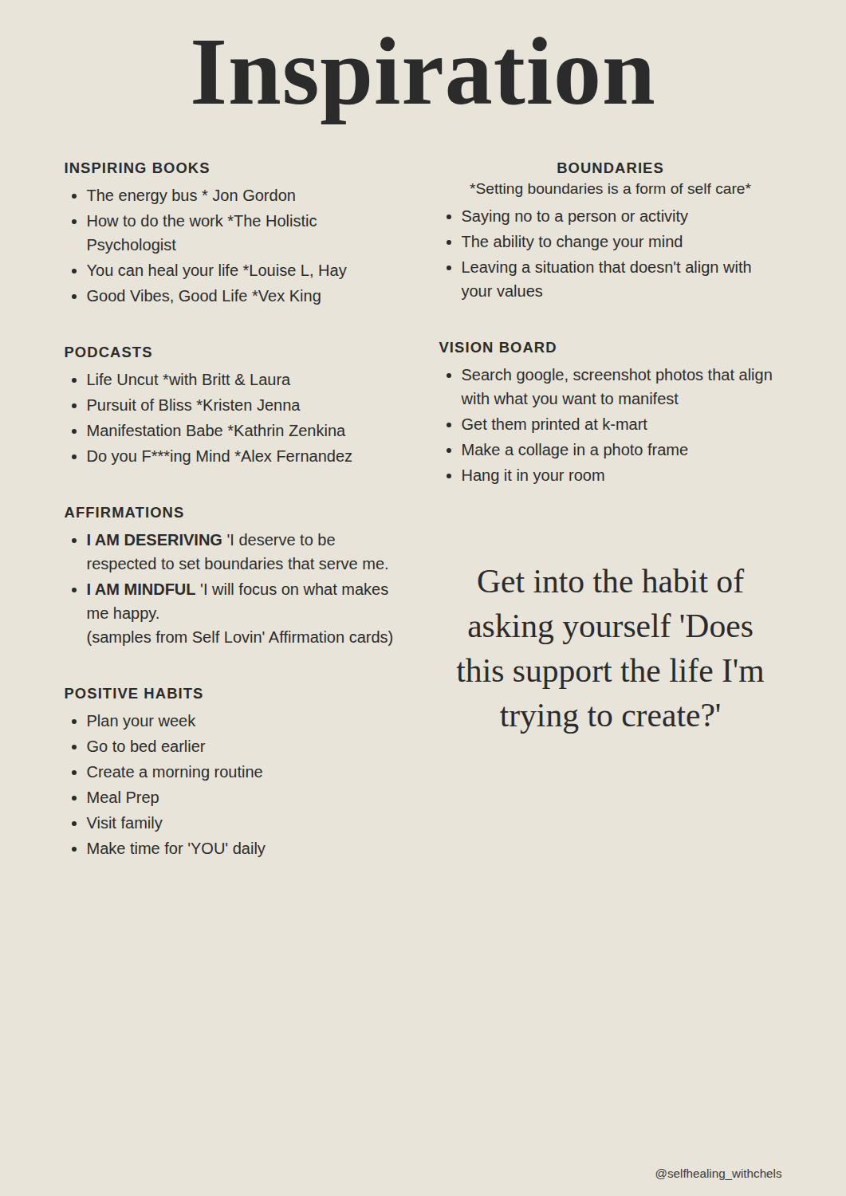Inspiration
Inspiring Books
The energy bus * Jon Gordon
How to do the work *The Holistic Psychologist
You can heal your life *Louise L, Hay
Good Vibes, Good Life *Vex King
Podcasts
Life Uncut *with Britt & Laura
Pursuit of Bliss *Kristen Jenna
Manifestation Babe *Kathrin Zenkina
Do you F***ing Mind *Alex Fernandez
Affirmations
I AM DESERIVING 'I deserve to be respected to set boundaries that serve me.
I AM MINDFUL 'I will focus on what makes me happy.
(samples from Self Lovin' Affirmation cards)
Positive Habits
Plan your week
Go to bed earlier
Create a morning routine
Meal Prep
Visit family
Make time for 'YOU' daily
Boundaries
*Setting boundaries is a form of self care*
Saying no to a person or activity
The ability to change your mind
Leaving a situation that doesn't align with your values
Vision Board
Search google, screenshot photos that align with what you want to manifest
Get them printed at k-mart
Make a collage in a photo frame
Hang it in your room
Get into the habit of asking yourself 'Does this support the life I'm trying to create?'
@selfhealing_withchels